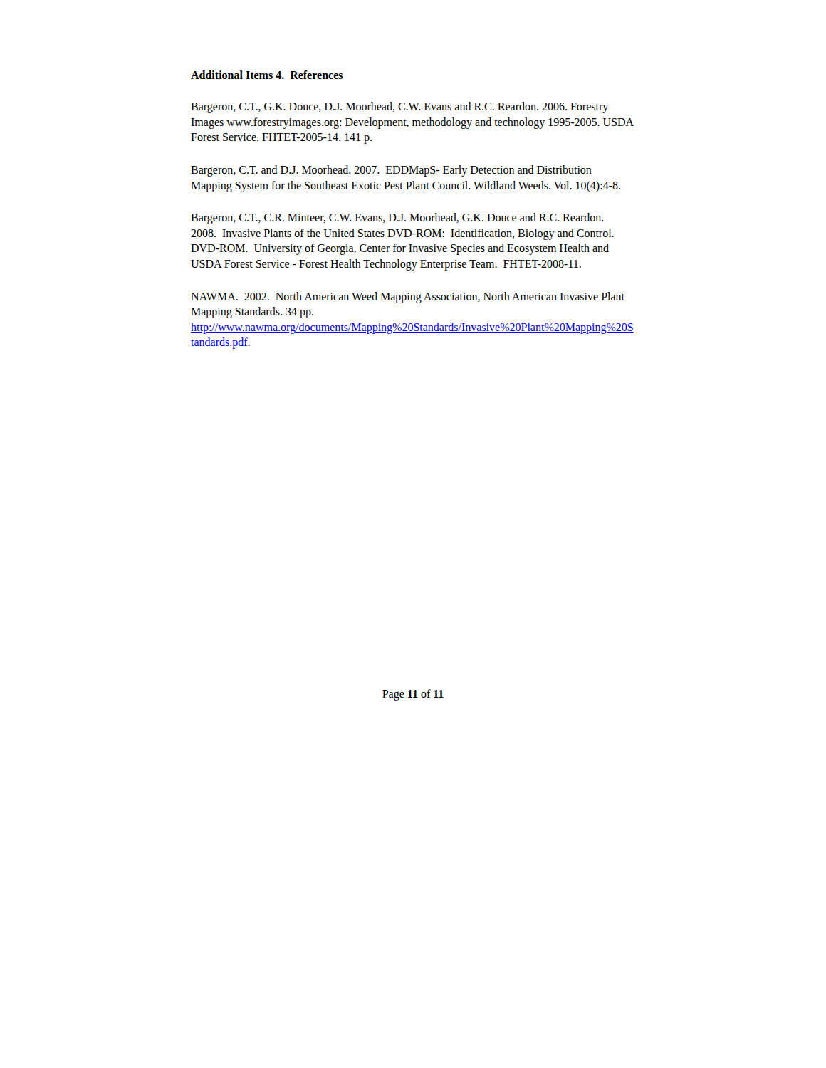Additional Items 4. References
Bargeron, C.T., G.K. Douce, D.J. Moorhead, C.W. Evans and R.C. Reardon. 2006. Forestry Images www.forestryimages.org: Development, methodology and technology 1995-2005. USDA Forest Service, FHTET-2005-14. 141 p.
Bargeron, C.T. and D.J. Moorhead. 2007. EDDMapS- Early Detection and Distribution Mapping System for the Southeast Exotic Pest Plant Council. Wildland Weeds. Vol. 10(4):4-8.
Bargeron, C.T., C.R. Minteer, C.W. Evans, D.J. Moorhead, G.K. Douce and R.C. Reardon. 2008. Invasive Plants of the United States DVD-ROM: Identification, Biology and Control. DVD-ROM. University of Georgia, Center for Invasive Species and Ecosystem Health and USDA Forest Service - Forest Health Technology Enterprise Team. FHTET-2008-11.
NAWMA. 2002. North American Weed Mapping Association, North American Invasive Plant Mapping Standards. 34 pp.
http://www.nawma.org/documents/Mapping%20Standards/Invasive%20Plant%20Mapping%20Standards.pdf.
Page 11 of 11